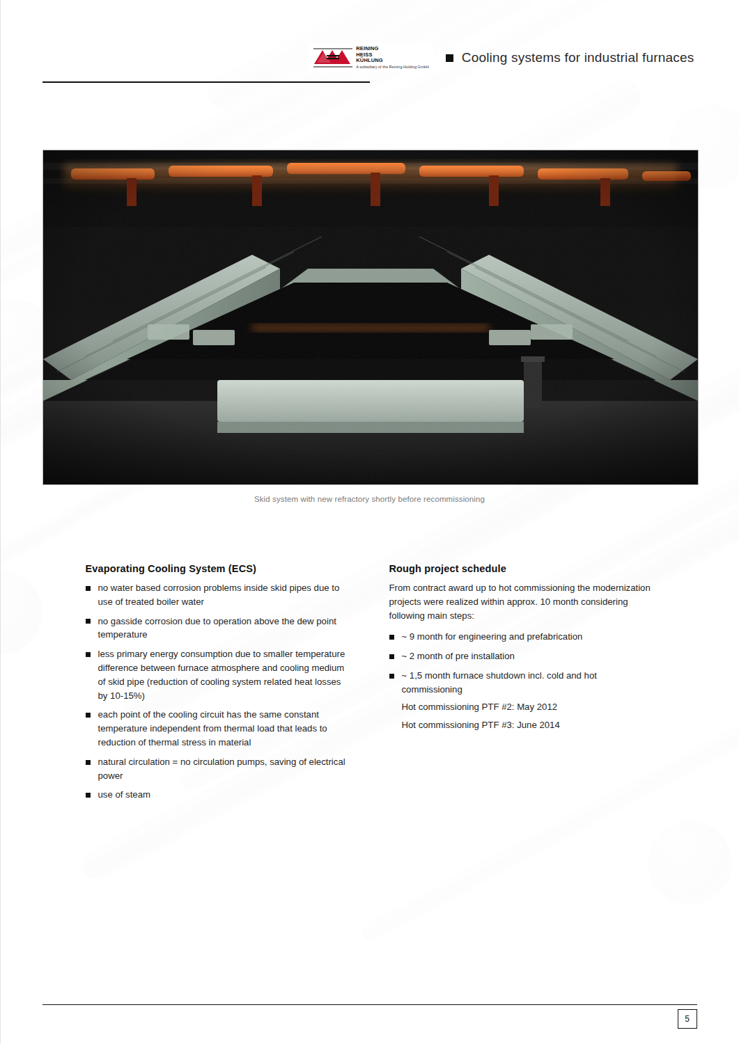REINING
HEISS
KÜHLUNG A subsidiary of the Reining Holding GmbH
Cooling systems for industrial furnaces
Skid system with new refractory shortly before recommissioning
Evaporating Cooling System (ECS)
no water based corrosion problems inside skid pipes due to use of treated boiler water
no gasside corrosion due to operation above the dew point temperature
less primary energy consumption due to smaller temperature difference between furnace atmosphere and cooling medium of skid pipe (reduction of cooling system related heat losses by 10-15%)
each point of the cooling circuit has the same constant temperature independent from thermal load that leads to reduction of thermal stress in material
natural circulation = no circulation pumps, saving of electrical power
use of steam
Rough project schedule
From contract award up to hot commissioning the modernization projects were realized within approx. 10 month considering following main steps:
~ 9 month for engineering and prefabrication
~ 2 month of pre installation
~ 1,5 month furnace shutdown incl. cold and hot commissioning Hot commissioning PTF #2: May 2012 Hot commissioning PTF #3: June 2014
5